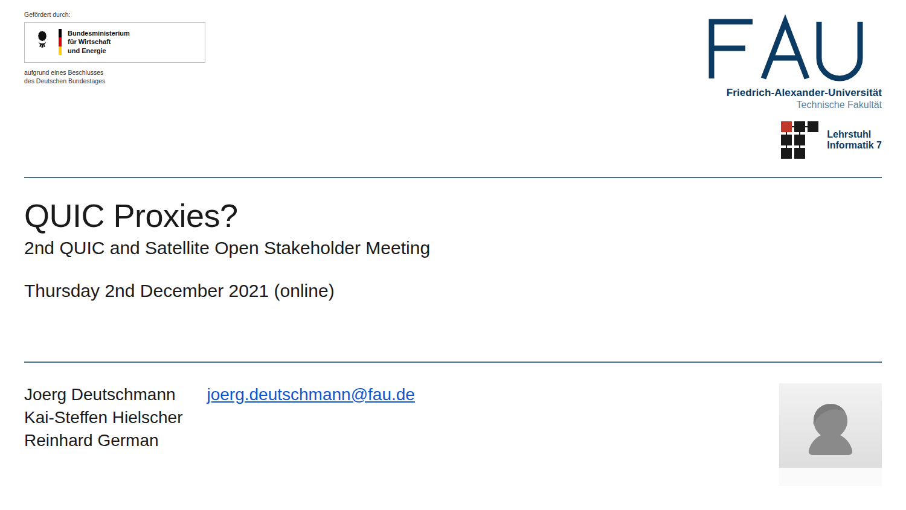Gefördert durch:
Bundesministerium
für Wirtschaft
und Energie
aufgrund eines Beschlusses
des Deutschen Bundestages
FAU
Friedrich-Alexander-Universität
Technische Fakultät
Lehrstuhl
Informatik 7
QUIC Proxies?
2nd QUIC and Satellite Open Stakeholder Meeting
Thursday 2nd December 2021 (online)
Joerg Deutschmann
Kai-Steffen Hielscher
Reinhard German
joerg.deutschmann@fau.de